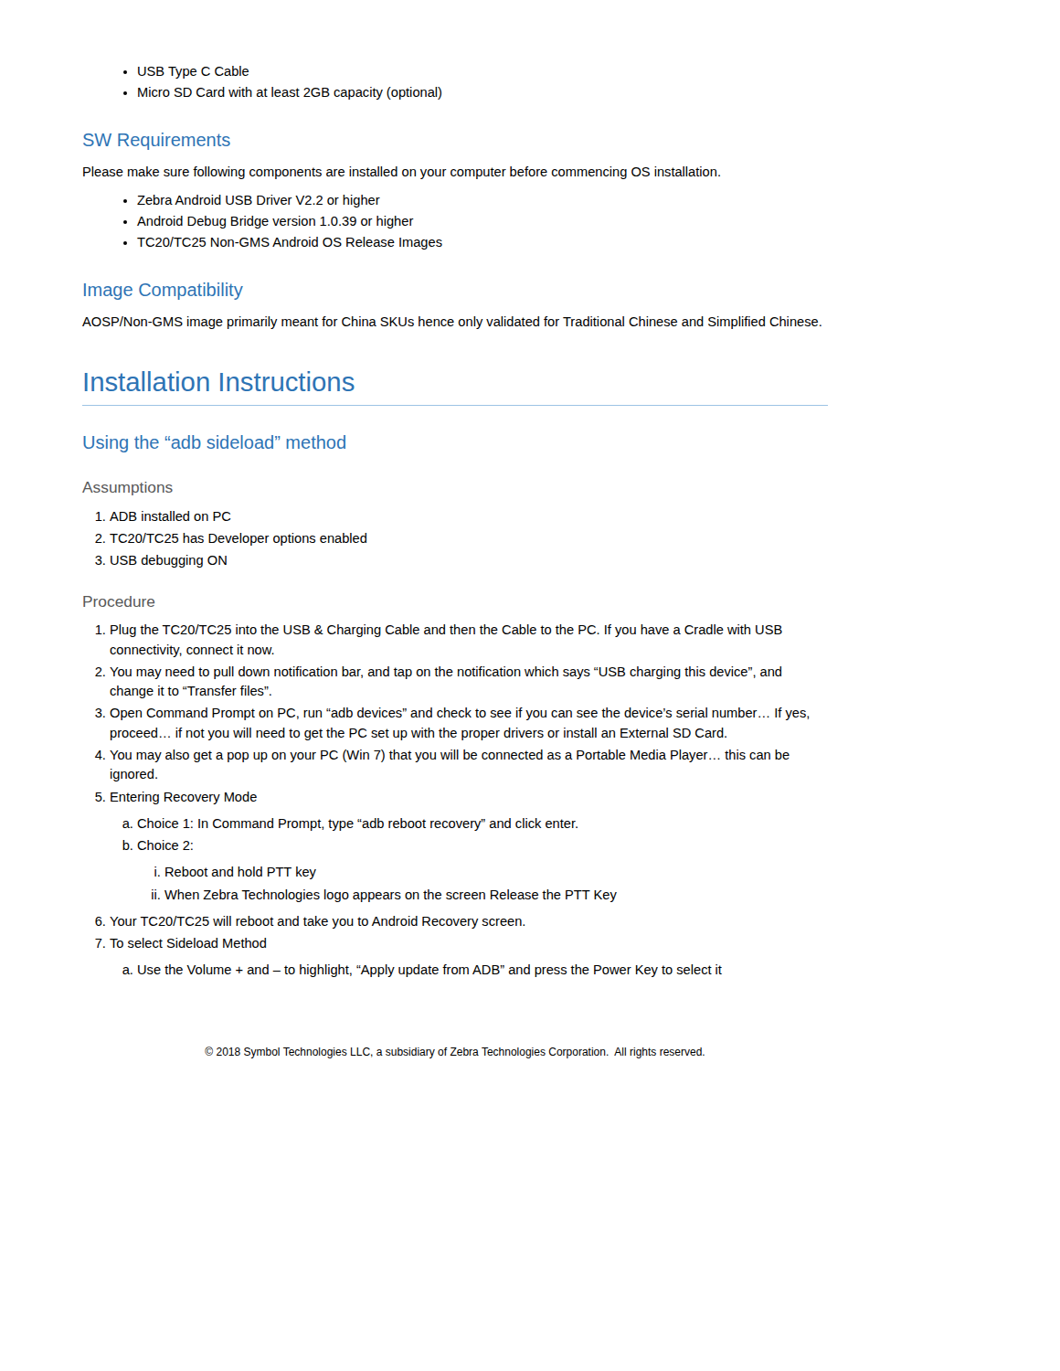USB Type C Cable
Micro SD Card with at least 2GB capacity (optional)
SW Requirements
Please make sure following components are installed on your computer before commencing OS installation.
Zebra Android USB Driver V2.2 or higher
Android Debug Bridge version 1.0.39 or higher
TC20/TC25 Non-GMS Android OS Release Images
Image Compatibility
AOSP/Non-GMS image primarily meant for China SKUs hence only validated for Traditional Chinese and Simplified Chinese.
Installation Instructions
Using the “adb sideload” method
Assumptions
ADB installed on PC
TC20/TC25 has Developer options enabled
USB debugging ON
Procedure
Plug the TC20/TC25 into the USB & Charging Cable and then the Cable to the PC. If you have a Cradle with USB connectivity, connect it now.
You may need to pull down notification bar, and tap on the notification which says “USB charging this device”, and change it to “Transfer files”.
Open Command Prompt on PC, run “adb devices” and check to see if you can see the device’s serial number… If yes, proceed… if not you will need to get the PC set up with the proper drivers or install an External SD Card.
You may also get a pop up on your PC (Win 7) that you will be connected as a Portable Media Player… this can be ignored.
Entering Recovery Mode
Choice 1: In Command Prompt, type “adb reboot recovery” and click enter.
Choice 2:
Reboot and hold PTT key
When Zebra Technologies logo appears on the screen Release the PTT Key
Your TC20/TC25 will reboot and take you to Android Recovery screen.
To select Sideload Method
Use the Volume + and – to highlight, “Apply update from ADB” and press the Power Key to select it
© 2018 Symbol Technologies LLC, a subsidiary of Zebra Technologies Corporation. All rights reserved.